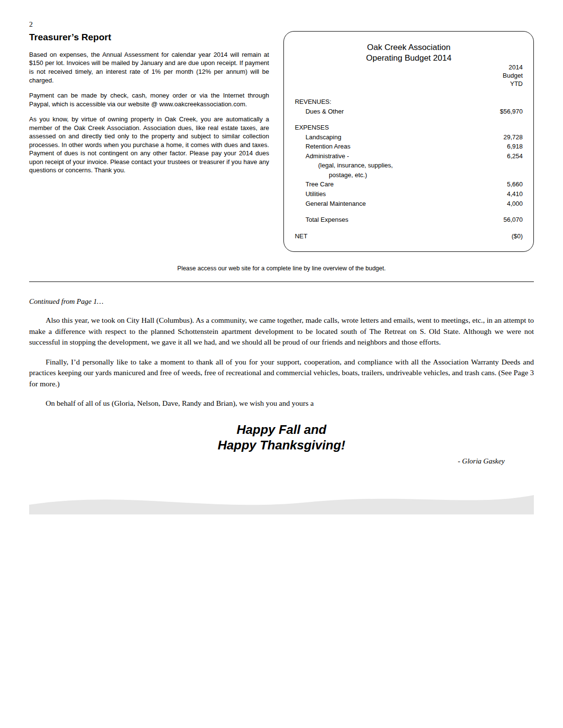2
Treasurer’s Report
Based on expenses, the Annual Assessment for calendar year 2014 will remain at $150 per lot. Invoices will be mailed by January and are due upon receipt. If payment is not received timely, an interest rate of 1% per month (12% per annum) will be charged.
Payment can be made by check, cash, money order or via the Internet through Paypal, which is accessible via our website @ www.oakcreekassociation.com.
As you know, by virtue of owning property in Oak Creek, you are automatically a member of the Oak Creek Association. Association dues, like real estate taxes, are assessed on and directly tied only to the property and subject to similar collection processes. In other words when you purchase a home, it comes with dues and taxes. Payment of dues is not contingent on any other factor. Please pay your 2014 dues upon receipt of your invoice. Please contact your trustees or treasurer if you have any questions or concerns. Thank you.
Oak Creek Association
Operating Budget 2014
2014
Budget
YTD
| REVENUES: | |
| Dues & Other | $56,970 |
| EXPENSES | |
| Landscaping | 29,728 |
| Retention Areas | 6,918 |
| Administrative - | 6,254 |
| (legal, insurance, supplies, | |
| postage, etc.) | |
| Tree Care | 5,660 |
| Utilities | 4,410 |
| General Maintenance | 4,000 |
| Total Expenses | 56,070 |
| NET | ($0) |
Please access our web site for a complete line by line overview of the budget.
Continued from Page 1…
Also this year, we took on City Hall (Columbus). As a community, we came together, made calls, wrote letters and emails, went to meetings, etc., in an attempt to make a difference with respect to the planned Schottenstein apartment development to be located south of The Retreat on S. Old State. Although we were not successful in stopping the development, we gave it all we had, and we should all be proud of our friends and neighbors and those efforts.
Finally, I’d personally like to take a moment to thank all of you for your support, cooperation, and compliance with all the Association Warranty Deeds and practices keeping our yards manicured and free of weeds, free of recreational and commercial vehicles, boats, trailers, undriveable vehicles, and trash cans. (See Page 3 for more.)
On behalf of all of us (Gloria, Nelson, Dave, Randy and Brian), we wish you and yours a
Happy Fall and
Happy Thanksgiving!
- Gloria Gaskey